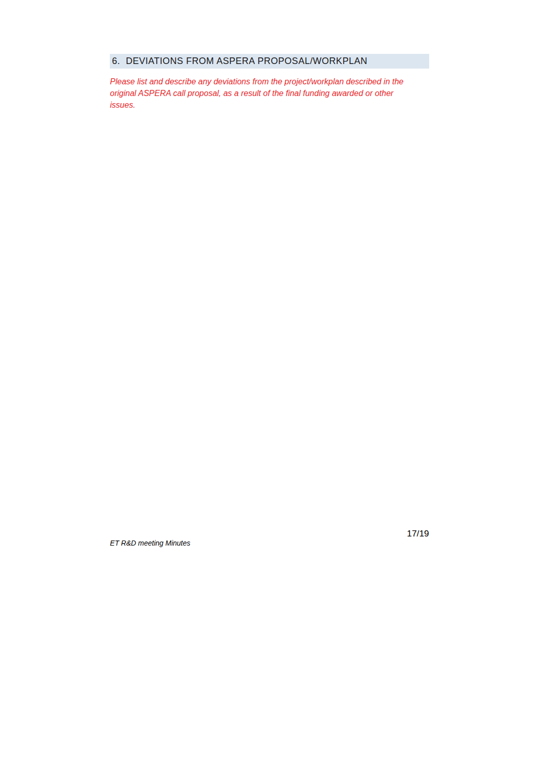6. DEVIATIONS FROM ASPERA PROPOSAL/WORKPLAN
Please list and describe any deviations from the project/workplan described in the original ASPERA call proposal, as a result of the final funding awarded or other issues.
17/19
ET R&D meeting Minutes